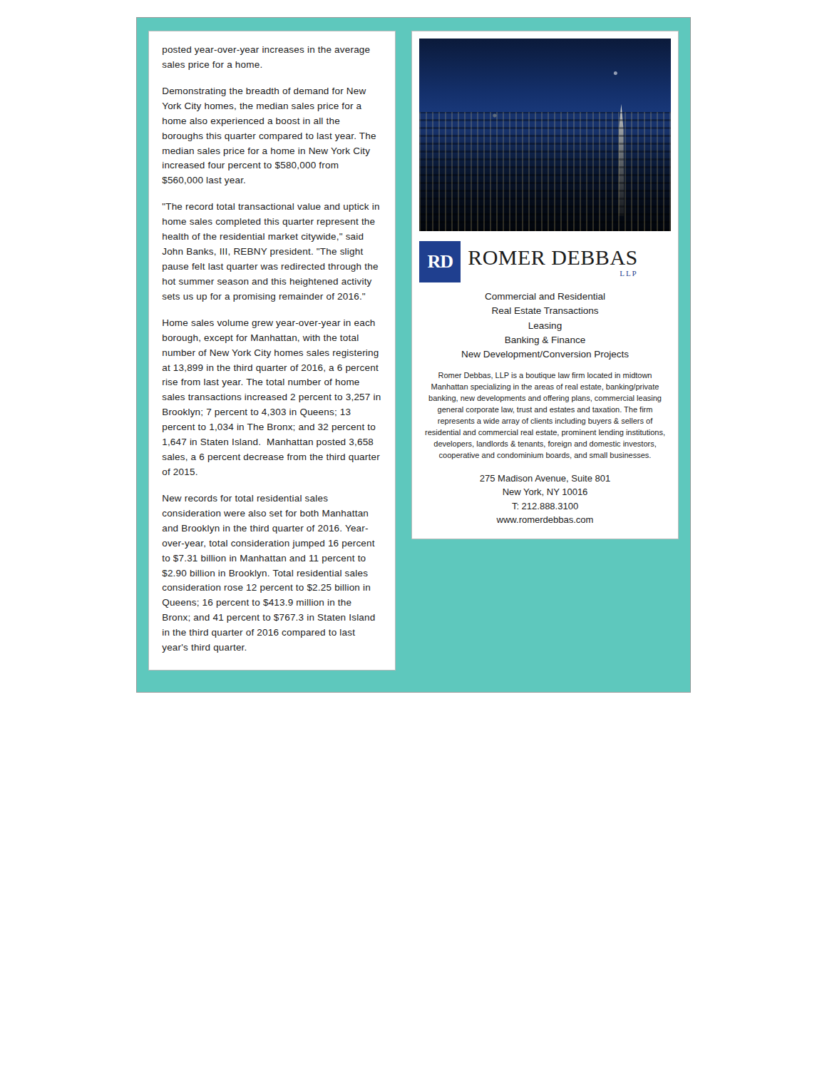posted year-over-year increases in the average sales price for a home.
Demonstrating the breadth of demand for New York City homes, the median sales price for a home also experienced a boost in all the boroughs this quarter compared to last year. The median sales price for a home in New York City increased four percent to $580,000 from $560,000 last year.
"The record total transactional value and uptick in home sales completed this quarter represent the health of the residential market citywide," said John Banks, III, REBNY president. "The slight pause felt last quarter was redirected through the hot summer season and this heightened activity sets us up for a promising remainder of 2016."
Home sales volume grew year-over-year in each borough, except for Manhattan, with the total number of New York City homes sales registering at 13,899 in the third quarter of 2016, a 6 percent rise from last year. The total number of home sales transactions increased 2 percent to 3,257 in Brooklyn; 7 percent to 4,303 in Queens; 13 percent to 1,034 in The Bronx; and 32 percent to 1,647 in Staten Island. Manhattan posted 3,658 sales, a 6 percent decrease from the third quarter of 2015.
New records for total residential sales consideration were also set for both Manhattan and Brooklyn in the third quarter of 2016. Year-over-year, total consideration jumped 16 percent to $7.31 billion in Manhattan and 11 percent to $2.90 billion in Brooklyn. Total residential sales consideration rose 12 percent to $2.25 billion in Queens; 16 percent to $413.9 million in the Bronx; and 41 percent to $767.3 in Staten Island in the third quarter of 2016 compared to last year's third quarter.
RD
ROMER DEBBAS
LLP
Commercial and Residential
Real Estate Transactions
Leasing
Banking & Finance
New Development/Conversion Projects
Romer Debbas, LLP is a boutique law firm located in midtown Manhattan specializing in the areas of real estate, banking/private banking, new developments and offering plans, commercial leasing general corporate law, trust and estates and taxation. The firm represents a wide array of clients including buyers & sellers of residential and commercial real estate, prominent lending institutions, developers, landlords & tenants, foreign and domestic investors, cooperative and condominium boards, and small businesses.
275 Madison Avenue, Suite 801
New York, NY 10016
T: 212.888.3100
www.romerdebbas.com